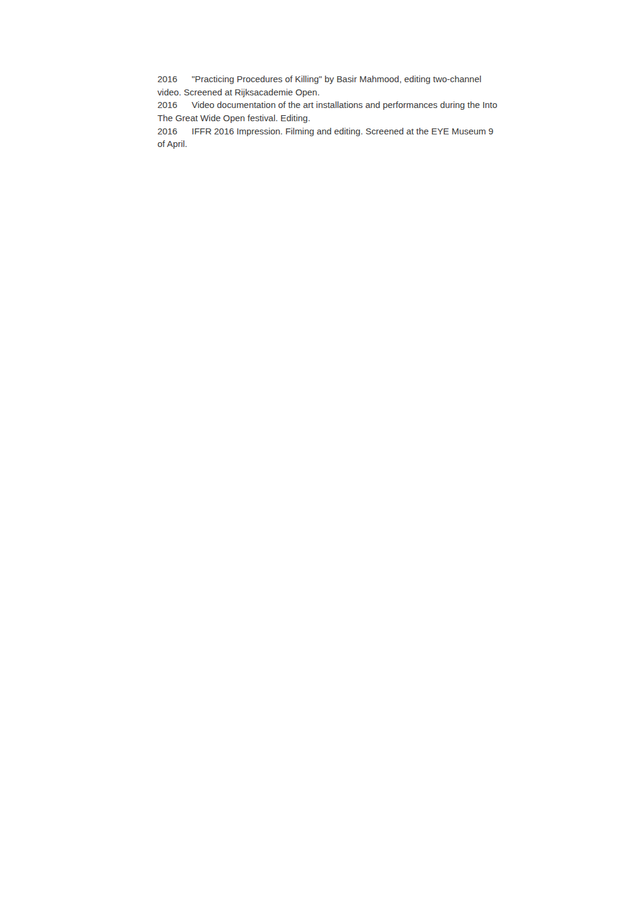2016 "Practicing Procedures of Killing" by Basir Mahmood, editing two-channel video. Screened at Rijksacademie Open.
2016 Video documentation of the art installations and performances during the Into The Great Wide Open festival. Editing.
2016 IFFR 2016 Impression. Filming and editing. Screened at the EYE Museum 9 of April.